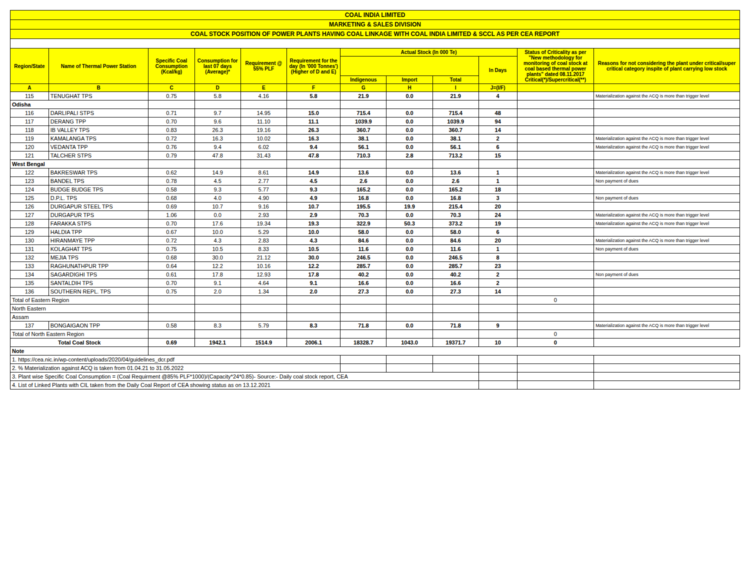| COAL INDIA LIMITED |
| MARKETING & SALES DIVISION |
| COAL STOCK POSITION OF POWER PLANTS HAVING COAL LINKAGE WITH COAL INDIA LIMITED & SCCL AS PER CEA REPORT |
| Region/State | Name of Thermal Power Station | Specific Coal Consumption (Kcal/kg) | Consumption for last 07 days (Average)* | Requirement @ 55% PLF | Requirement for the day (In '000 Tonnes') (Higher of D and E) | Actual Stock (In 000 Te) | Status of Criticality as per "New methodology for monitoring of coal stock at coal based thermal power plants" dated 08.11.2017 Critical(*)/Supercritical(**) | Reasons for not considering the plant under critical/super critical category inspite of plant carrying low stock |
| | In Days |
| Indigenous | Import | Total |
| A | B | C | D | E | F | G | H | I | J=(I/F) | | |
| 115 | TENUGHAT TPS | 0.75 | 5.8 | 4.16 | 5.8 | 21.9 | 0.0 | 21.9 | 4 | | Materialization against the ACQ is more than trigger level |
| Odisha | | | | | | | | | | |
| 116 | DARLIPALI STPS | 0.71 | 9.7 | 14.95 | 15.0 | 715.4 | 0.0 | 715.4 | 48 | | |
| 117 | DERANG TPP | 0.70 | 9.6 | 11.10 | 11.1 | 1039.9 | 0.0 | 1039.9 | 94 | | |
| 118 | IB VALLEY TPS | 0.83 | 26.3 | 19.16 | 26.3 | 360.7 | 0.0 | 360.7 | 14 | | |
| 119 | KAMALANGA TPS | 0.72 | 16.3 | 10.02 | 16.3 | 38.1 | 0.0 | 38.1 | 2 | | Materialization against the ACQ is more than trigger level |
| 120 | VEDANTA TPP | 0.76 | 9.4 | 6.02 | 9.4 | 56.1 | 0.0 | 56.1 | 6 | | Materialization against the ACQ is more than trigger level |
| 121 | TALCHER STPS | 0.79 | 47.8 | 31.43 | 47.8 | 710.3 | 2.8 | 713.2 | 15 | | |
| West Bengal | | | | | | | | | | |
| 122 | BAKRESWAR TPS | 0.62 | 14.9 | 8.61 | 14.9 | 13.6 | 0.0 | 13.6 | 1 | | Materialization against the ACQ is more than trigger level |
| 123 | BANDEL TPS | 0.78 | 4.5 | 2.77 | 4.5 | 2.6 | 0.0 | 2.6 | 1 | | Non payment of dues |
| 124 | BUDGE BUDGE TPS | 0.58 | 9.3 | 5.77 | 9.3 | 165.2 | 0.0 | 165.2 | 18 | | |
| 125 | D.P.L. TPS | 0.68 | 4.0 | 4.90 | 4.9 | 16.8 | 0.0 | 16.8 | 3 | | Non payment of dues |
| 126 | DURGAPUR STEEL TPS | 0.69 | 10.7 | 9.16 | 10.7 | 195.5 | 19.9 | 215.4 | 20 | | |
| 127 | DURGAPUR TPS | 1.06 | 0.0 | 2.93 | 2.9 | 70.3 | 0.0 | 70.3 | 24 | | Materialization against the ACQ is more than trigger level |
| 128 | FARAKKA STPS | 0.70 | 17.6 | 19.34 | 19.3 | 322.9 | 50.3 | 373.2 | 19 | | Materialization against the ACQ is more than trigger level |
| 129 | HALDIA TPP | 0.67 | 10.0 | 5.29 | 10.0 | 58.0 | 0.0 | 58.0 | 6 | | |
| 130 | HIRANMAYE TPP | 0.72 | 4.3 | 2.83 | 4.3 | 84.6 | 0.0 | 84.6 | 20 | | Materialization against the ACQ is more than trigger level |
| 131 | KOLAGHAT TPS | 0.75 | 10.5 | 8.33 | 10.5 | 11.6 | 0.0 | 11.6 | 1 | | Non payment of dues |
| 132 | MEJIA TPS | 0.68 | 30.0 | 21.12 | 30.0 | 246.5 | 0.0 | 246.5 | 8 | | |
| 133 | RAGHUNATHPUR TPP | 0.64 | 12.2 | 10.16 | 12.2 | 285.7 | 0.0 | 285.7 | 23 | | |
| 134 | SAGARDIGHI TPS | 0.61 | 17.8 | 12.93 | 17.8 | 40.2 | 0.0 | 40.2 | 2 | | Non payment of dues |
| 135 | SANTALDIH TPS | 0.70 | 9.1 | 4.64 | 9.1 | 16.6 | 0.0 | 16.6 | 2 | | |
| 136 | SOUTHERN REPL. TPS | 0.75 | 2.0 | 1.34 | 2.0 | 27.3 | 0.0 | 27.3 | 14 | | |
| Total of Eastern Region | | | | | | | | | 0 | |
| North Eastern | | | | | | | | | | |
| Assam | | | | | | | | | | |
| 137 | BONGAIGAON TPP | 0.58 | 8.3 | 5.79 | 8.3 | 71.8 | 0.0 | 71.8 | 9 | | Materialization against the ACQ is more than trigger level |
| Total of North Eastern Region | | | | | | | | | 0 | |
| Total Coal Stock | 0.69 | 1942.1 | 1514.9 | 2006.1 | 18328.7 | 1043.0 | 19371.7 | 10 | 0 | |
| Note | |
| 1. https://cea.nic.in/wp-content/uploads/2020/04/guidelines_dcr.pdf | | | | | | |
| 2. % Materialization against ACQ is taken from 01.04.21 to 31.05.2022 | | | | | | |
| 3. Plant wise Specific Coal Consumption = (Coal Requirment @85% PLF*1000)/(Capacity*24*0.85)- Source:- Daily coal stock report, CEA | | | |
| 4. List of Linked Plants with CIL taken from the Daily Coal Report of CEA showing status as on 13.12.2021 | | | |